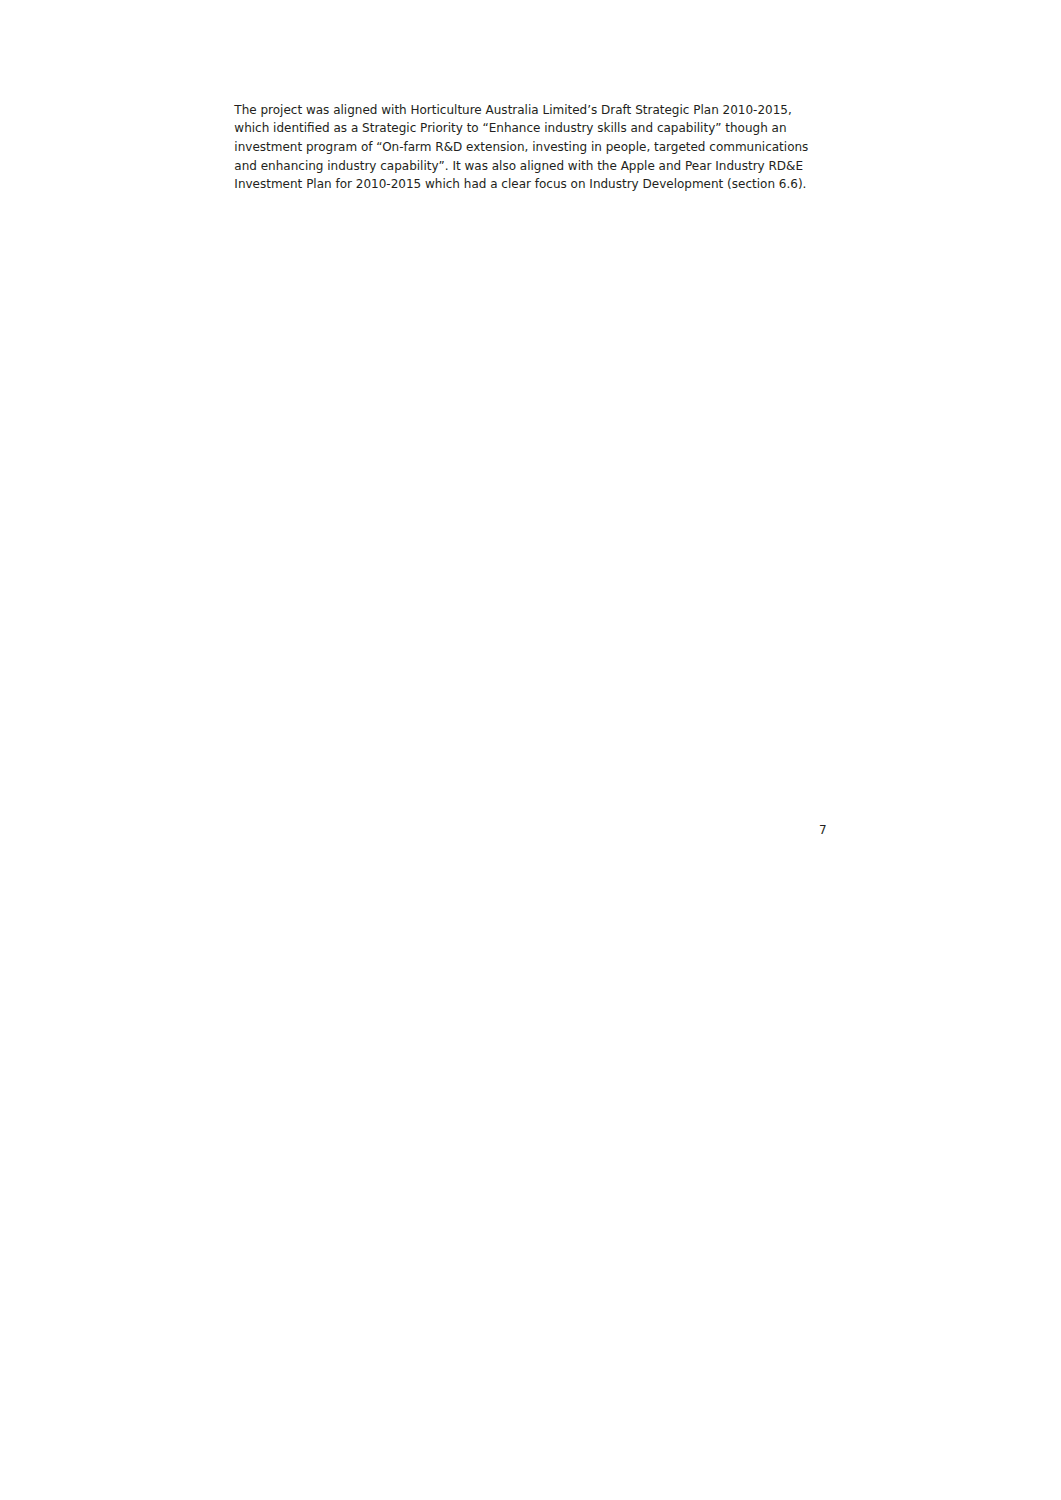The project was aligned with Horticulture Australia Limited’s Draft Strategic Plan 2010-2015, which identified as a Strategic Priority to “Enhance industry skills and capability” though an investment program of “On-farm R&D extension, investing in people, targeted communications and enhancing industry capability”. It was also aligned with the Apple and Pear Industry RD&E Investment Plan for 2010-2015 which had a clear focus on Industry Development (section 6.6).
7